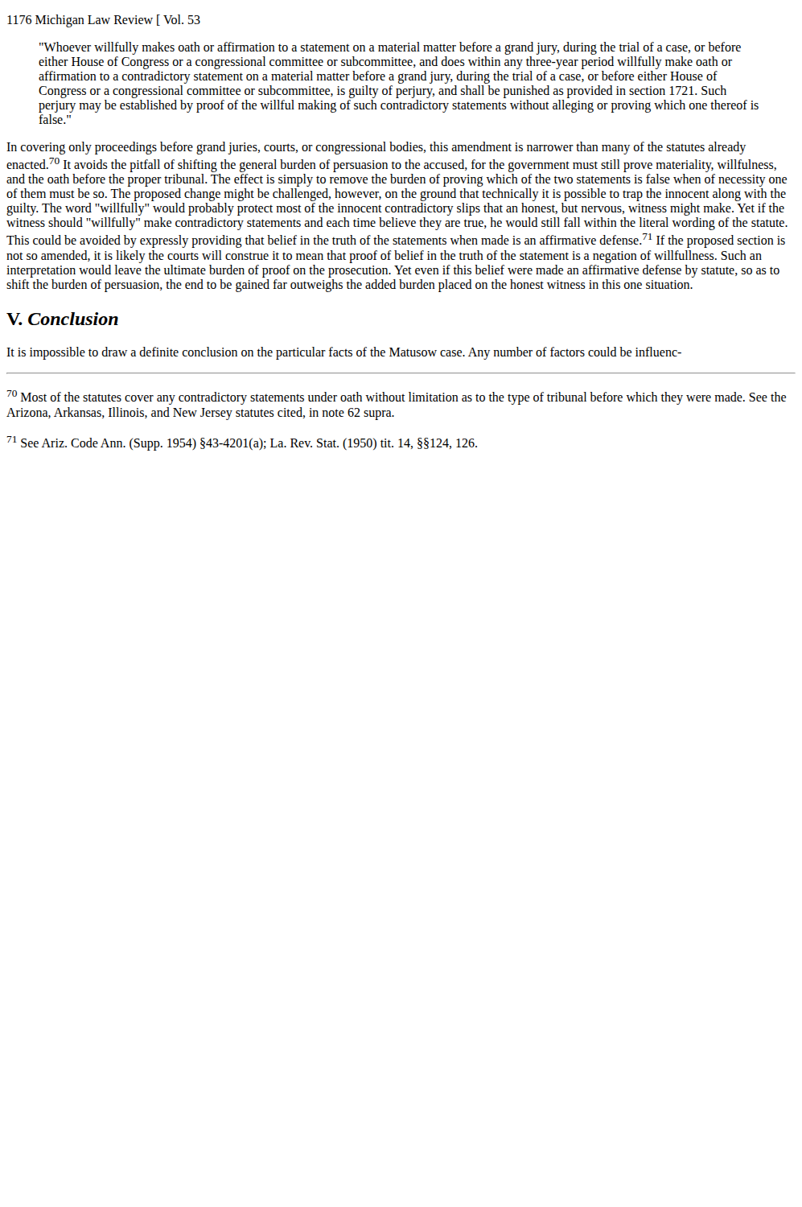1176 Michigan Law Review [ Vol. 53
"Whoever willfully makes oath or affirmation to a statement on a material matter before a grand jury, during the trial of a case, or before either House of Congress or a congressional committee or subcommittee, and does within any three-year period willfully make oath or affirmation to a contradictory statement on a material matter before a grand jury, during the trial of a case, or before either House of Congress or a congressional committee or subcommittee, is guilty of perjury, and shall be punished as provided in section 1721. Such perjury may be established by proof of the willful making of such contradictory statements without alleging or proving which one thereof is false."
In covering only proceedings before grand juries, courts, or congressional bodies, this amendment is narrower than many of the statutes already enacted.70 It avoids the pitfall of shifting the general burden of persuasion to the accused, for the government must still prove materiality, willfulness, and the oath before the proper tribunal. The effect is simply to remove the burden of proving which of the two statements is false when of necessity one of them must be so. The proposed change might be challenged, however, on the ground that technically it is possible to trap the innocent along with the guilty. The word "willfully" would probably protect most of the innocent contradictory slips that an honest, but nervous, witness might make. Yet if the witness should "willfully" make contradictory statements and each time believe they are true, he would still fall within the literal wording of the statute. This could be avoided by expressly providing that belief in the truth of the statements when made is an affirmative defense.71 If the proposed section is not so amended, it is likely the courts will construe it to mean that proof of belief in the truth of the statement is a negation of willfullness. Such an interpretation would leave the ultimate burden of proof on the prosecution. Yet even if this belief were made an affirmative defense by statute, so as to shift the burden of persuasion, the end to be gained far outweighs the added burden placed on the honest witness in this one situation.
V. Conclusion
It is impossible to draw a definite conclusion on the particular facts of the Matusow case. Any number of factors could be influenc-
70 Most of the statutes cover any contradictory statements under oath without limitation as to the type of tribunal before which they were made. See the Arizona, Arkansas, Illinois, and New Jersey statutes cited, in note 62 supra.
71 See Ariz. Code Ann. (Supp. 1954) §43-4201(a); La. Rev. Stat. (1950) tit. 14, §§124, 126.